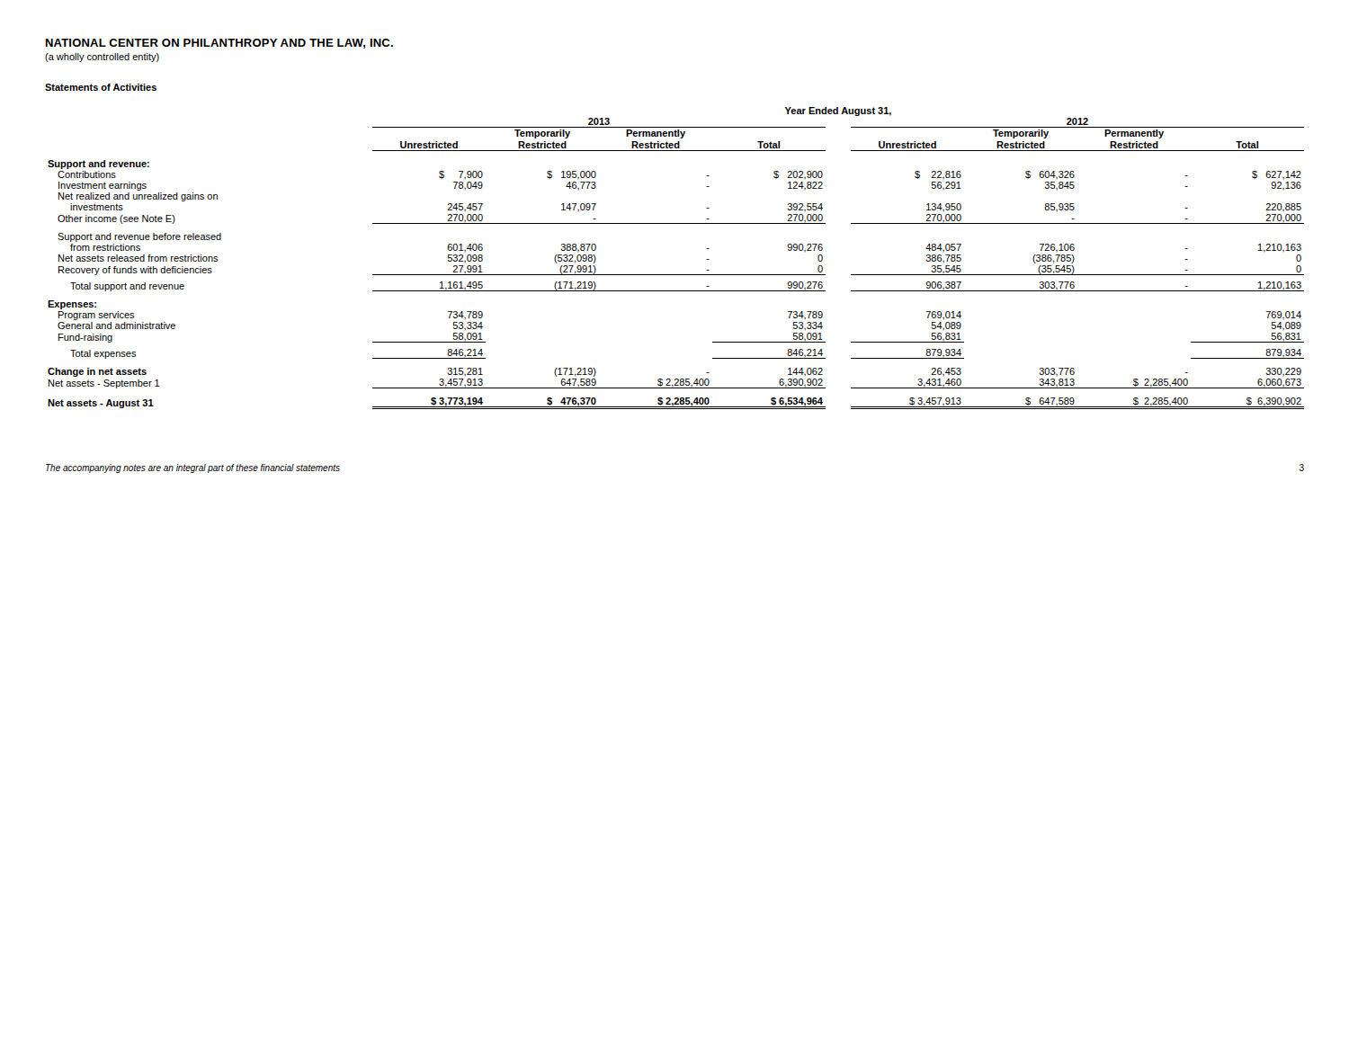NATIONAL CENTER ON PHILANTHROPY AND THE LAW, INC.
(a wholly controlled entity)
Statements of Activities
| | Year Ended August 31, |
| | 2013 | | 2012 |
| | Unrestricted | Temporarily Restricted | Permanently Restricted | Total | | Unrestricted | Temporarily Restricted | Permanently Restricted | Total |
| Support and revenue: | |
| Contributions | $ 7,900 | $ 195,000 | - | $ 202,900 | | $ 22,816 | $ 604,326 | - | $ 627,142 |
| Investment earnings | 78,049 | 46,773 | - | 124,822 | | 56,291 | 35,845 | - | 92,136 |
| Net realized and unrealized gains on | |
| investments | 245,457 | 147,097 | - | 392,554 | | 134,950 | 85,935 | - | 220,885 |
| Other income (see Note E) | 270,000 | - | - | 270,000 | | 270,000 | - | - | 270,000 |
| Support and revenue before released | |
| from restrictions | 601,406 | 388,870 | - | 990,276 | | 484,057 | 726,106 | - | 1,210,163 |
| Net assets released from restrictions | 532,098 | (532,098) | - | 0 | | 386,785 | (386,785) | - | 0 |
| Recovery of funds with deficiencies | 27,991 | (27,991) | - | 0 | | 35,545 | (35,545) | - | 0 |
| Total support and revenue | 1,161,495 | (171,219) | - | 990,276 | | 906,387 | 303,776 | - | 1,210,163 |
| Expenses: | |
| Program services | 734,789 | | | 734,789 | | 769,014 | | | 769,014 |
| General and administrative | 53,334 | | | 53,334 | | 54,089 | | | 54,089 |
| Fund-raising | 58,091 | | | 58,091 | | 56,831 | | | 56,831 |
| Total expenses | 846,214 | | | 846,214 | | 879,934 | | | 879,934 |
| Change in net assets | 315,281 | (171,219) | - | 144,062 | | 26,453 | 303,776 | - | 330,229 |
| Net assets - September 1 | 3,457,913 | 647,589 | $ 2,285,400 | 6,390,902 | | 3,431,460 | 343,813 | $ 2,285,400 | 6,060,673 |
| Net assets - August 31 | $ 3,773,194 | $ 476,370 | $ 2,285,400 | $ 6,534,964 | | $ 3,457,913 | $ 647,589 | $ 2,285,400 | $ 6,390,902 |
The accompanying notes are an integral part of these financial statements 3